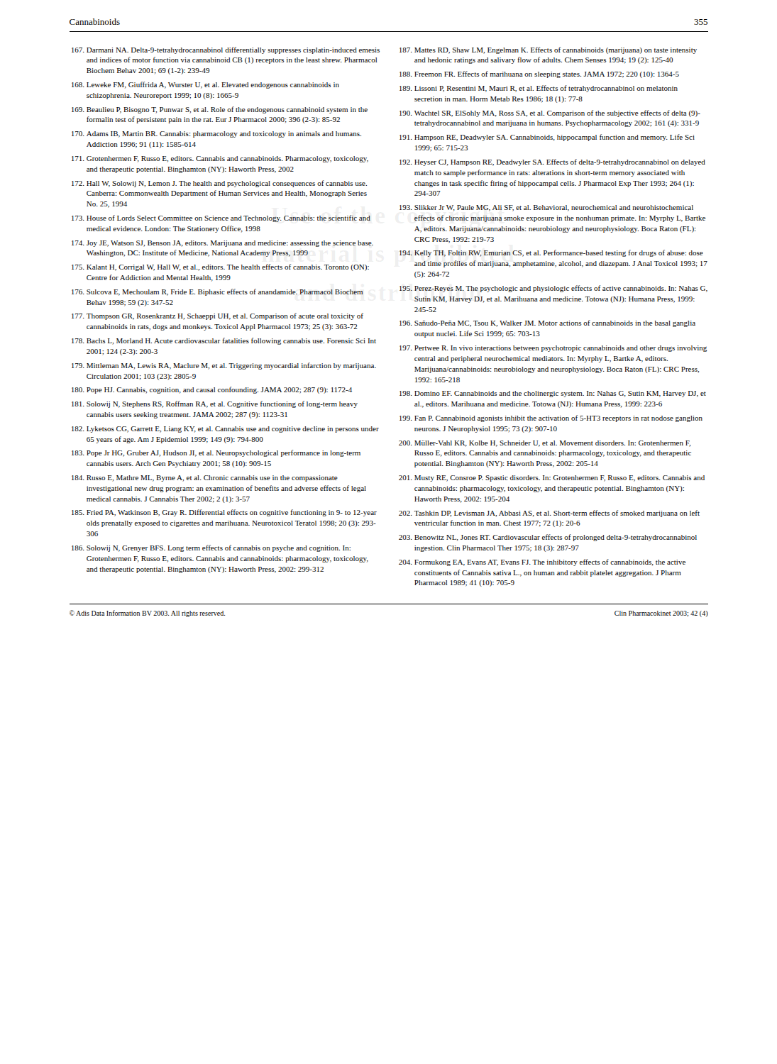Cannabinoids 355
Use of the copyright
material is prohibited
and distribution
Darmani NA. Delta-9-tetrahydrocannabinol differentially suppresses cisplatin-induced emesis and indices of motor function via cannabinoid CB (1) receptors in the least shrew. Pharmacol Biochem Behav 2001; 69 (1-2): 239-49
Leweke FM, Giuffrida A, Wurster U, et al. Elevated endogenous cannabinoids in schizophrenia. Neuroreport 1999; 10 (8): 1665-9
Beaulieu P, Bisogno T, Punwar S, et al. Role of the endogenous cannabinoid system in the formalin test of persistent pain in the rat. Eur J Pharmacol 2000; 396 (2-3): 85-92
Adams IB, Martin BR. Cannabis: pharmacology and toxicology in animals and humans. Addiction 1996; 91 (11): 1585-614
Grotenhermen F, Russo E, editors. Cannabis and cannabinoids. Pharmacology, toxicology, and therapeutic potential. Binghamton (NY): Haworth Press, 2002
Hall W, Solowij N, Lemon J. The health and psychological consequences of cannabis use. Canberra: Commonwealth Department of Human Services and Health, Monograph Series No. 25, 1994
House of Lords Select Committee on Science and Technology. Cannabis: the scientific and medical evidence. London: The Stationery Office, 1998
Joy JE, Watson SJ, Benson JA, editors. Marijuana and medicine: assessing the science base. Washington, DC: Institute of Medicine, National Academy Press, 1999
Kalant H, Corrigal W, Hall W, et al., editors. The health effects of cannabis. Toronto (ON): Centre for Addiction and Mental Health, 1999
Sulcova E, Mechoulam R, Fride E. Biphasic effects of anandamide. Pharmacol Biochem Behav 1998; 59 (2): 347-52
Thompson GR, Rosenkrantz H, Schaeppi UH, et al. Comparison of acute oral toxicity of cannabinoids in rats, dogs and monkeys. Toxicol Appl Pharmacol 1973; 25 (3): 363-72
Bachs L, Morland H. Acute cardiovascular fatalities following cannabis use. Forensic Sci Int 2001; 124 (2-3): 200-3
Mittleman MA, Lewis RA, Maclure M, et al. Triggering myocardial infarction by marijuana. Circulation 2001; 103 (23): 2805-9
Pope HJ. Cannabis, cognition, and causal confounding. JAMA 2002; 287 (9): 1172-4
Solowij N, Stephens RS, Roffman RA, et al. Cognitive functioning of long-term heavy cannabis users seeking treatment. JAMA 2002; 287 (9): 1123-31
Lyketsos CG, Garrett E, Liang KY, et al. Cannabis use and cognitive decline in persons under 65 years of age. Am J Epidemiol 1999; 149 (9): 794-800
Pope Jr HG, Gruber AJ, Hudson JI, et al. Neuropsychological performance in long-term cannabis users. Arch Gen Psychiatry 2001; 58 (10): 909-15
Russo E, Mathre ML, Byrne A, et al. Chronic cannabis use in the compassionate investigational new drug program: an examination of benefits and adverse effects of legal medical cannabis. J Cannabis Ther 2002; 2 (1): 3-57
Fried PA, Watkinson B, Gray R. Differential effects on cognitive functioning in 9- to 12-year olds prenatally exposed to cigarettes and marihuana. Neurotoxicol Teratol 1998; 20 (3): 293-306
Solowij N, Grenyer BFS. Long term effects of cannabis on psyche and cognition. In: Grotenhermen F, Russo E, editors. Cannabis and cannabinoids: pharmacology, toxicology, and therapeutic potential. Binghamton (NY): Haworth Press, 2002: 299-312
Mattes RD, Shaw LM, Engelman K. Effects of cannabinoids (marijuana) on taste intensity and hedonic ratings and salivary flow of adults. Chem Senses 1994; 19 (2): 125-40
Freemon FR. Effects of marihuana on sleeping states. JAMA 1972; 220 (10): 1364-5
Lissoni P, Resentini M, Mauri R, et al. Effects of tetrahydrocannabinol on melatonin secretion in man. Horm Metab Res 1986; 18 (1): 77-8
Wachtel SR, ElSohly MA, Ross SA, et al. Comparison of the subjective effects of delta (9)-tetrahydrocannabinol and marijuana in humans. Psychopharmacology 2002; 161 (4): 331-9
Hampson RE, Deadwyler SA. Cannabinoids, hippocampal function and memory. Life Sci 1999; 65: 715-23
Heyser CJ, Hampson RE, Deadwyler SA. Effects of delta-9-tetrahydrocannabinol on delayed match to sample performance in rats: alterations in short-term memory associated with changes in task specific firing of hippocampal cells. J Pharmacol Exp Ther 1993; 264 (1): 294-307
Slikker Jr W, Paule MG, Ali SF, et al. Behavioral, neurochemical and neurohistochemical effects of chronic marijuana smoke exposure in the nonhuman primate. In: Myrphy L, Bartke A, editors. Marijuana/cannabinoids: neurobiology and neurophysiology. Boca Raton (FL): CRC Press, 1992: 219-73
Kelly TH, Foltin RW, Emurian CS, et al. Performance-based testing for drugs of abuse: dose and time profiles of marijuana, amphetamine, alcohol, and diazepam. J Anal Toxicol 1993; 17 (5): 264-72
Perez-Reyes M. The psychologic and physiologic effects of active cannabinoids. In: Nahas G, Sutin KM, Harvey DJ, et al. Marihuana and medicine. Totowa (NJ): Humana Press, 1999: 245-52
Sañudo-Peña MC, Tsou K, Walker JM. Motor actions of cannabinoids in the basal ganglia output nuclei. Life Sci 1999; 65: 703-13
Pertwee R. In vivo interactions between psychotropic cannabinoids and other drugs involving central and peripheral neurochemical mediators. In: Myrphy L, Bartke A, editors. Marijuana/cannabinoids: neurobiology and neurophysiology. Boca Raton (FL): CRC Press, 1992: 165-218
Domino EF. Cannabinoids and the cholinergic system. In: Nahas G, Sutin KM, Harvey DJ, et al., editors. Marihuana and medicine. Totowa (NJ): Humana Press, 1999: 223-6
Fan P. Cannabinoid agonists inhibit the activation of 5-HT3 receptors in rat nodose ganglion neurons. J Neurophysiol 1995; 73 (2): 907-10
Müller-Vahl KR, Kolbe H, Schneider U, et al. Movement disorders. In: Grotenhermen F, Russo E, editors. Cannabis and cannabinoids: pharmacology, toxicology, and therapeutic potential. Binghamton (NY): Haworth Press, 2002: 205-14
Musty RE, Consroe P. Spastic disorders. In: Grotenhermen F, Russo E, editors. Cannabis and cannabinoids: pharmacology, toxicology, and therapeutic potential. Binghamton (NY): Haworth Press, 2002: 195-204
Tashkin DP, Levisman JA, Abbasi AS, et al. Short-term effects of smoked marijuana on left ventricular function in man. Chest 1977; 72 (1): 20-6
Benowitz NL, Jones RT. Cardiovascular effects of prolonged delta-9-tetrahydrocannabinol ingestion. Clin Pharmacol Ther 1975; 18 (3): 287-97
Formukong EA, Evans AT, Evans FJ. The inhibitory effects of cannabinoids, the active constituents of Cannabis sativa L., on human and rabbit platelet aggregation. J Pharm Pharmacol 1989; 41 (10): 705-9
© Adis Data Information BV 2003. All rights reserved. Clin Pharmacokinet 2003; 42 (4)